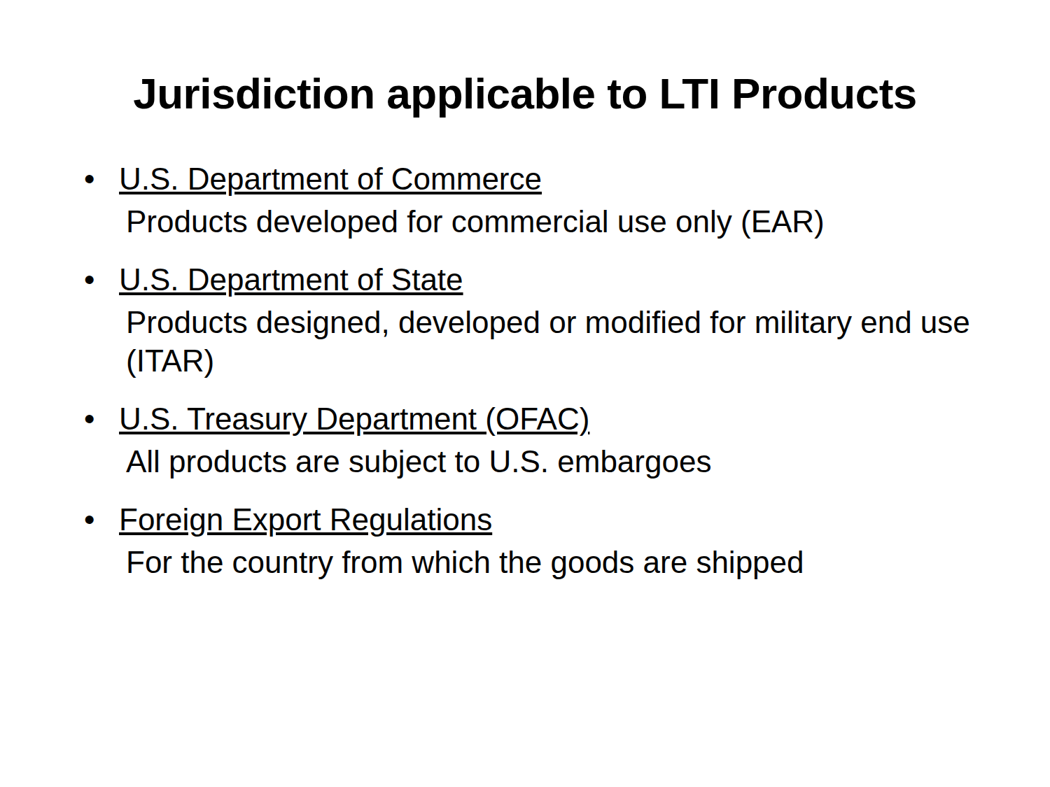Jurisdiction applicable to LTI Products
U.S. Department of Commerce
Products developed for commercial use only (EAR)
U.S. Department of State
Products designed, developed or modified for military end use (ITAR)
U.S. Treasury Department (OFAC)
All products are subject to U.S. embargoes
Foreign Export Regulations
For the country from which the goods are shipped